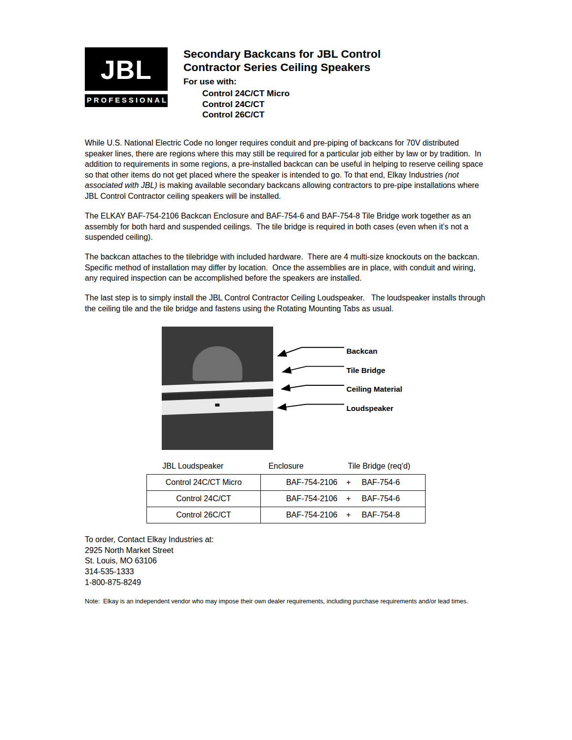JBL
PROFESSIONAL
Secondary Backcans for JBL Control
Contractor Series Ceiling Speakers
For use with:
Control 24C/CT Micro
Control 24C/CT
Control 26C/CT
While U.S. National Electric Code no longer requires conduit and pre-piping of backcans for 70V distributed speaker lines, there are regions where this may still be required for a particular job either by law or by tradition. In addition to requirements in some regions, a pre-installed backcan can be useful in helping to reserve ceiling space so that other items do not get placed where the speaker is intended to go. To that end, Elkay Industries (not associated with JBL) is making available secondary backcans allowing contractors to pre-pipe installations where JBL Control Contractor ceiling speakers will be installed.
The ELKAY BAF-754-2106 Backcan Enclosure and BAF-754-6 and BAF-754-8 Tile Bridge work together as an assembly for both hard and suspended ceilings. The tile bridge is required in both cases (even when it’s not a suspended ceiling).
The backcan attaches to the tilebridge with included hardware. There are 4 multi-size knockouts on the backcan. Specific method of installation may differ by location. Once the assemblies are in place, with conduit and wiring, any required inspection can be accomplished before the speakers are installed.
The last step is to simply install the JBL Control Contractor Ceiling Loudspeaker. The loudspeaker installs through the ceiling tile and the tile bridge and fastens using the Rotating Mounting Tabs as usual.
Backcan
Tile Bridge
Ceiling Material
Loudspeaker
JBL Loudspeaker Enclosure Tile Bridge (req‘d)
| Control 24C/CT Micro | BAF-754-2106 + BAF-754-6 |
| Control 24C/CT | BAF-754-2106 + BAF-754-6 |
| Control 26C/CT | BAF-754-2106 + BAF-754-8 |
To order, Contact Elkay Industries at:
2925 North Market Street
St. Louis, MO 63106
314-535-1333
1-800-875-8249
Note: Elkay is an independent vendor who may impose their own dealer requirements, including purchase requirements and/or lead times.